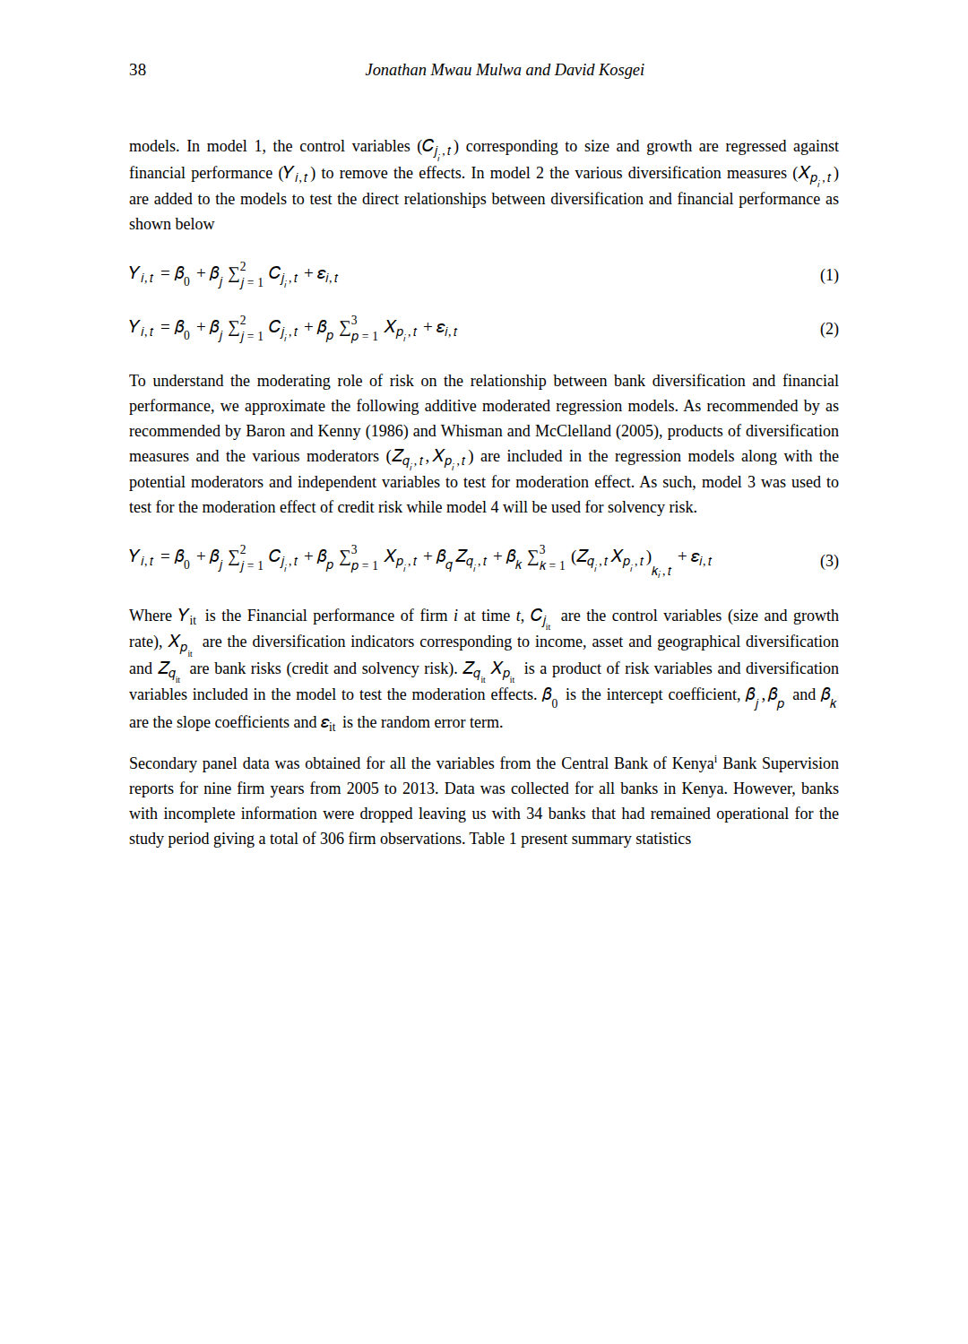38 Jonathan Mwau Mulwa and David Kosgei
models. In model 1, the control variables (Cji,t) corresponding to size and growth are regressed against financial performance (Yi,t) to remove the effects. In model 2 the various diversification measures (Xpi,t) are added to the models to test the direct relationships between diversification and financial performance as shown below
Yi,t = β0 + βj ∑ j=1 2 Cji,t + εi,t (1)
Yi,t = β0 + βj ∑ j=1 2 Cji,t + βp ∑ p=1 3 Xpi,t + εi,t (2)
To understand the moderating role of risk on the relationship between bank diversification and financial performance, we approximate the following additive moderated regression models. As recommended by as recommended by Baron and Kenny (1986) and Whisman and McClelland (2005), products of diversification measures and the various moderators (Zqi,t,Xpi,t) are included in the regression models along with the potential moderators and independent variables to test for moderation effect. As such, model 3 was used to test for the moderation effect of credit risk while model 4 will be used for solvency risk.
Yi,t = β0 + βj ∑ j=1 2 Cji,t + βp ∑ p=1 3 Xpi,t + βq Zqi,t + βk ∑ k=1 3 (Zqi,tXpi,t) ki,t + εi,t (3)
Where Yit is the Financial performance of firm i at time t, Cjit are the control variables (size and growth rate), Xpit are the diversification indicators corresponding to income, asset and geographical diversification and Zqit are bank risks (credit and solvency risk). ZqitXpit is a product of risk variables and diversification variables included in the model to test the moderation effects. β0 is the intercept coefficient, βj,βp and βk are the slope coefficients and εit is the random error term.
Secondary panel data was obtained for all the variables from the Central Bank of Kenyai Bank Supervision reports for nine firm years from 2005 to 2013. Data was collected for all banks in Kenya. However, banks with incomplete information were dropped leaving us with 34 banks that had remained operational for the study period giving a total of 306 firm observations. Table 1 present summary statistics